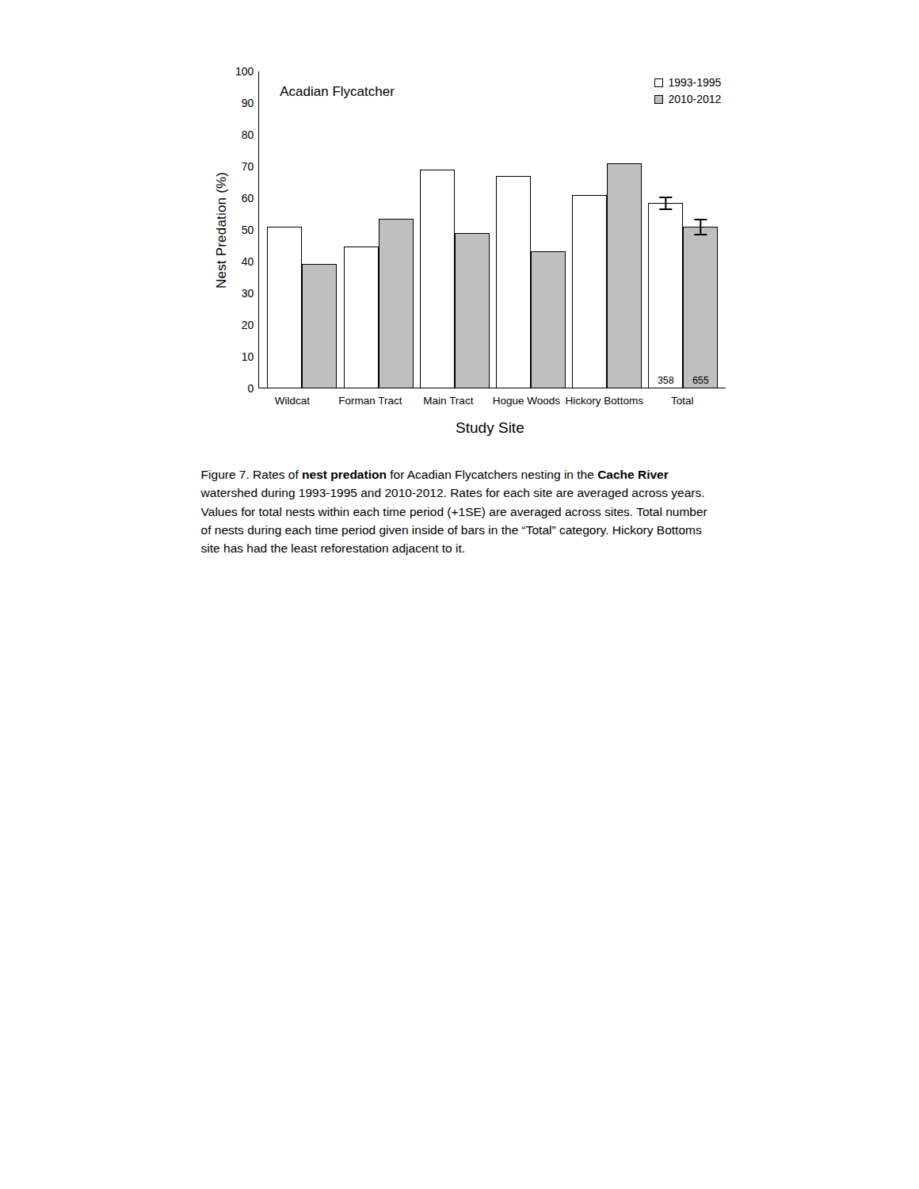Nest Predation (%)
100 90 80 70 60 50 40 30 20 10 0
Acadian Flycatcher
1993-1995
2010-2012
358
655
Wildcat Forman Tract Main Tract Hogue Woods Hickory Bottoms Total
Study Site
Figure 7. Rates of nest predation for Acadian Flycatchers nesting in the Cache River watershed during 1993-1995 and 2010-2012. Rates for each site are averaged across years. Values for total nests within each time period (+1SE) are averaged across sites. Total number of nests during each time period given inside of bars in the “Total” category. Hickory Bottoms site has had the least reforestation adjacent to it.